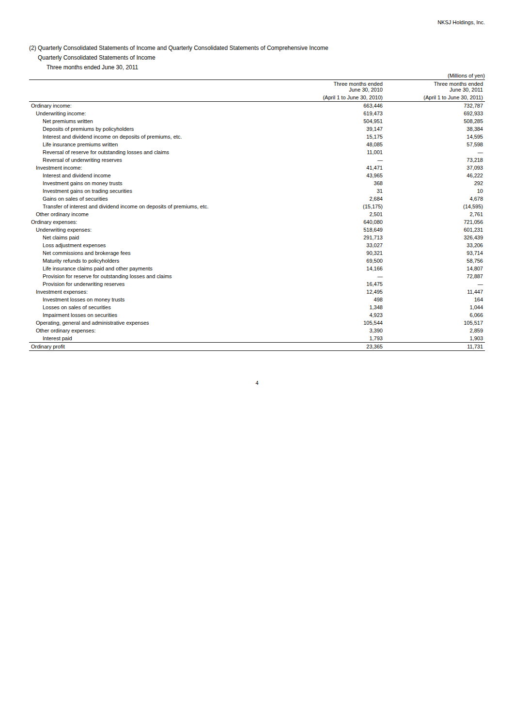NKSJ Holdings, Inc.
(2) Quarterly Consolidated Statements of Income and Quarterly Consolidated Statements of Comprehensive Income
Quarterly Consolidated Statements of Income
Three months ended June 30, 2011
(Millions of yen)
| | Three months ended June 30, 2010 | Three months ended June 30, 2011 |
| --- | --- | --- |
| | (April 1 to June 30, 2010) | (April 1 to June 30, 2011) |
| Ordinary income: | 663,446 | 732,787 |
| Underwriting income: | 619,473 | 692,933 |
| Net premiums written | 504,951 | 508,285 |
| Deposits of premiums by policyholders | 39,147 | 38,384 |
| Interest and dividend income on deposits of premiums, etc. | 15,175 | 14,595 |
| Life insurance premiums written | 48,085 | 57,598 |
| Reversal of reserve for outstanding losses and claims | 11,001 | — |
| Reversal of underwriting reserves | — | 73,218 |
| Investment income: | 41,471 | 37,093 |
| Interest and dividend income | 43,965 | 46,222 |
| Investment gains on money trusts | 368 | 292 |
| Investment gains on trading securities | 31 | 10 |
| Gains on sales of securities | 2,684 | 4,678 |
| Transfer of interest and dividend income on deposits of premiums, etc. | (15,175) | (14,595) |
| Other ordinary income | 2,501 | 2,761 |
| Ordinary expenses: | 640,080 | 721,056 |
| Underwriting expenses: | 518,649 | 601,231 |
| Net claims paid | 291,713 | 326,439 |
| Loss adjustment expenses | 33,027 | 33,206 |
| Net commissions and brokerage fees | 90,321 | 93,714 |
| Maturity refunds to policyholders | 69,500 | 58,756 |
| Life insurance claims paid and other payments | 14,166 | 14,807 |
| Provision for reserve for outstanding losses and claims | — | 72,887 |
| Provision for underwriting reserves | 16,475 | — |
| Investment expenses: | 12,495 | 11,447 |
| Investment losses on money trusts | 498 | 164 |
| Losses on sales of securities | 1,348 | 1,044 |
| Impairment losses on securities | 4,923 | 6,066 |
| Operating, general and administrative expenses | 105,544 | 105,517 |
| Other ordinary expenses: | 3,390 | 2,859 |
| Interest paid | 1,793 | 1,903 |
| Ordinary profit | 23,365 | 11,731 |
4